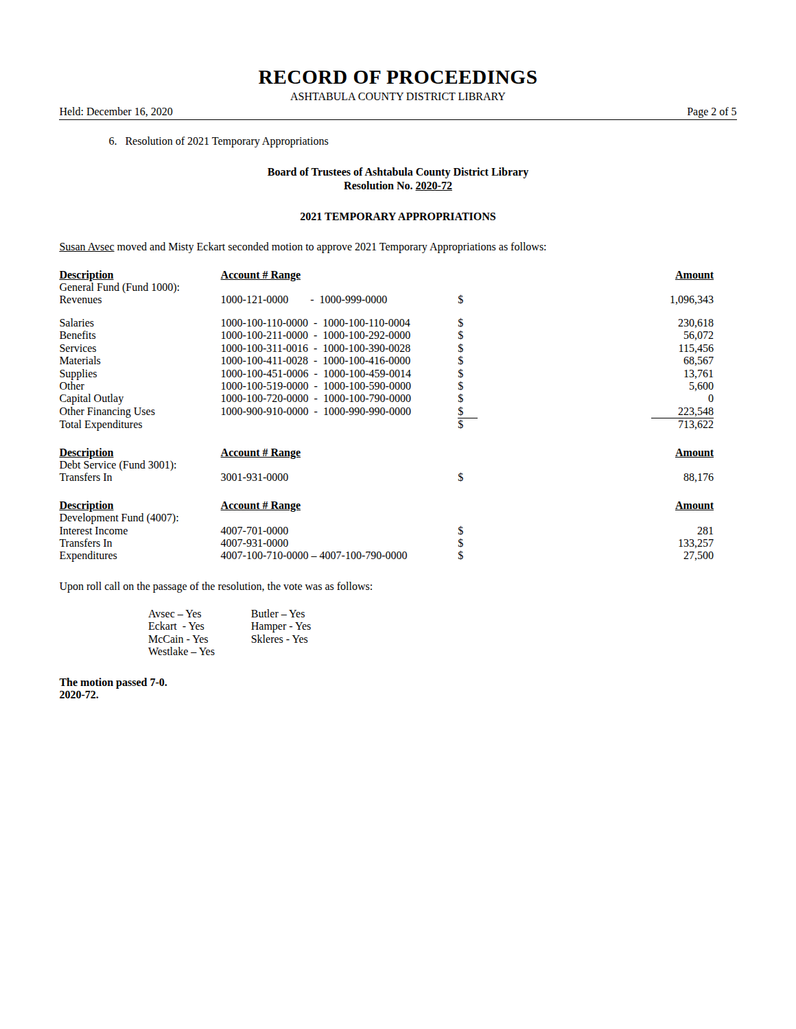RECORD OF PROCEEDINGS
ASHTABULA COUNTY DISTRICT LIBRARY
Held: December 16, 2020 Page 2 of 5
6. Resolution of 2021 Temporary Appropriations
Board of Trustees of Ashtabula County District Library
Resolution No. 2020-72
2021 TEMPORARY APPROPRIATIONS
Susan Avsec moved and Misty Eckart seconded motion to approve 2021 Temporary Appropriations as follows:
| Description | Account # Range | | Amount |
| --- | --- | --- | --- |
| General Fund (Fund 1000): | | | |
| Revenues | 1000-121-0000 - 1000-999-0000 | $ | 1,096,343 |
| Salaries | 1000-100-110-0000 - 1000-100-110-0004 | $ | 230,618 |
| Benefits | 1000-100-211-0000 - 1000-100-292-0000 | $ | 56,072 |
| Services | 1000-100-311-0016 - 1000-100-390-0028 | $ | 115,456 |
| Materials | 1000-100-411-0028 - 1000-100-416-0000 | $ | 68,567 |
| Supplies | 1000-100-451-0006 - 1000-100-459-0014 | $ | 13,761 |
| Other | 1000-100-519-0000 - 1000-100-590-0000 | $ | 5,600 |
| Capital Outlay | 1000-100-720-0000 - 1000-100-790-0000 | $ | 0 |
| Other Financing Uses | 1000-900-910-0000 - 1000-990-990-0000 | $ | 223,548 |
| Total Expenditures | | $ | 713,622 |
| Description | Account # Range | | Amount |
| --- | --- | --- | --- |
| Debt Service (Fund 3001): | | | |
| Transfers In | 3001-931-0000 | $ | 88,176 |
| Description | Account # Range | | Amount |
| --- | --- | --- | --- |
| Development Fund (4007): | | | |
| Interest Income | 4007-701-0000 | $ | 281 |
| Transfers In | 4007-931-0000 | $ | 133,257 |
| Expenditures | 4007-100-710-0000 – 4007-100-790-0000 | $ | 27,500 |
Upon roll call on the passage of the resolution, the vote was as follows:
| Avsec – Yes | Butler – Yes |
| Eckart - Yes | Hamper - Yes |
| McCain - Yes | Skleres - Yes |
| Westlake – Yes | |
The motion passed 7-0.
2020-72.